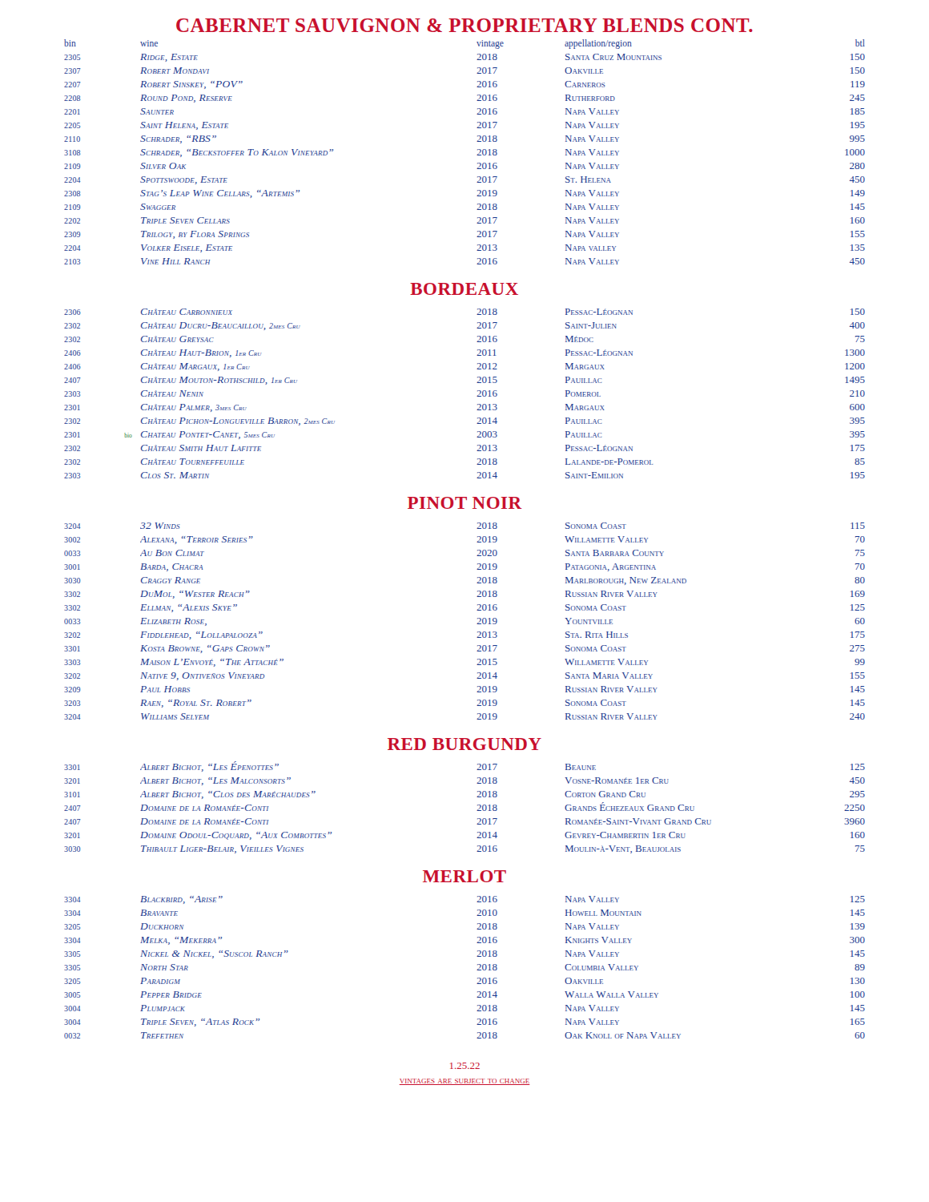Cabernet Sauvignon & Proprietary Blends cont.
| bin | | wine | vintage | appellation/region | btl |
| --- | --- | --- | --- | --- | --- |
| 2305 | | Ridge, Estate | 2018 | Santa Cruz Mountains | 150 |
| 2307 | | Robert Mondavi | 2017 | Oakville | 150 |
| 2207 | | Robert Sinskey, “POV” | 2016 | Carneros | 119 |
| 2208 | | Round Pond, Reserve | 2016 | Rutherford | 245 |
| 2201 | | Saunter | 2016 | Napa Valley | 185 |
| 2205 | | Saint Helena, Estate | 2017 | Napa Valley | 195 |
| 2110 | | Schrader, “RBS” | 2018 | Napa Valley | 995 |
| 3108 | | Schrader, “Beckstoffer To Kalon Vineyard” | 2018 | Napa Valley | 1000 |
| 2109 | | Silver Oak | 2016 | Napa Valley | 280 |
| 2204 | | Spottswoode, Estate | 2017 | St. Helena | 450 |
| 2308 | | Stag’s Leap Wine Cellars, “Artemis” | 2019 | Napa Valley | 149 |
| 2109 | | Swagger | 2018 | Napa Valley | 145 |
| 2202 | | Triple Seven Cellars | 2017 | Napa Valley | 160 |
| 2309 | | Trilogy, by Flora Springs | 2017 | Napa Valley | 155 |
| 2204 | | Volker Eisele, Estate | 2013 | Napa valley | 135 |
| 2103 | | Vine Hill Ranch | 2016 | Napa Valley | 450 |
Bordeaux
| 2306 | | Château Carbonnieux | 2018 | Pessac-Léognan | 150 |
| 2302 | | Château Ducru-Beaucaillou, 2mes Cru | 2017 | Saint-Julien | 400 |
| 2302 | | Château Greysac | 2016 | Médoc | 75 |
| 2406 | | Château Haut-Brion, 1er Cru | 2011 | Pessac-Léognan | 1300 |
| 2406 | | Château Margaux, 1er Cru | 2012 | Margaux | 1200 |
| 2407 | | Château Mouton-Rothschild, 1er Cru | 2015 | Pauillac | 1495 |
| 2303 | | Château Nenin | 2016 | Pomerol | 210 |
| 2301 | | Château Palmer, 3mes Cru | 2013 | Margaux | 600 |
| 2302 | | Château Pichon-Longueville Barron, 2mes Cru | 2014 | Pauillac | 395 |
| 2301 | bio | Chateau Pontet-Canet, 5mes Cru | 2003 | Pauillac | 395 |
| 2302 | | Château Smith Haut Lafitte | 2013 | Pessac-Léognan | 175 |
| 2302 | | Château Tourneffeuille | 2018 | Lalande-de-Pomerol | 85 |
| 2303 | | Clos St. Martin | 2014 | Saint-Emilion | 195 |
Pinot Noir
| 3204 | | 32 Winds | 2018 | Sonoma Coast | 115 |
| 3002 | | Alexana, “Terroir Series” | 2019 | Willamette Valley | 70 |
| 0033 | | Au Bon Climat | 2020 | Santa Barbara County | 75 |
| 3001 | | Barda, Chacra | 2019 | Patagonia, Argentina | 70 |
| 3030 | | Craggy Range | 2018 | Marlborough, New Zealand | 80 |
| 3302 | | DuMol, “Wester Reach” | 2018 | Russian River Valley | 169 |
| 3302 | | Ellman, “Alexis Skye” | 2016 | Sonoma Coast | 125 |
| 0033 | | Elizabeth Rose, | 2019 | Yountville | 60 |
| 3202 | | Fiddlehead, “Lollapalooza” | 2013 | Sta. Rita Hills | 175 |
| 3301 | | Kosta Browne, “Gaps Crown” | 2017 | Sonoma Coast | 275 |
| 3303 | | Maison L’Envoyé, “The Attaché” | 2015 | Willamette Valley | 99 |
| 3202 | | Native 9, Ontiveños Vineyard | 2014 | Santa Maria Valley | 155 |
| 3209 | | Paul Hobbs | 2019 | Russian River Valley | 145 |
| 3203 | | Raen, “Royal St. Robert” | 2019 | Sonoma Coast | 145 |
| 3204 | | Williams Selyem | 2019 | Russian River Valley | 240 |
Red Burgundy
| 3301 | | Albert Bichot, “Les Épenottes” | 2017 | Beaune | 125 |
| 3201 | | Albert Bichot, “Les Malconsorts” | 2018 | Vosne-Romanée 1er Cru | 450 |
| 3101 | | Albert Bichot, “Clos des Maréchaudes” | 2018 | Corton Grand Cru | 295 |
| 2407 | | Domaine de la Romanée-Conti | 2018 | Grands Échezeaux Grand Cru | 2250 |
| 2407 | | Domaine de la Romanée-Conti | 2017 | Romanée-Saint-Vivant Grand Cru | 3960 |
| 3201 | | Domaine Odoul-Coquard, “Aux Combottes” | 2014 | Gevrey-Chambertin 1er Cru | 160 |
| 3030 | | Thibault Liger-Belair, Vieilles Vignes | 2016 | Moulin-à-Vent, Beaujolais | 75 |
Merlot
| 3304 | | Blackbird, “Arise” | 2016 | Napa Valley | 125 |
| 3304 | | Bravante | 2010 | Howell Mountain | 145 |
| 3205 | | Duckhorn | 2018 | Napa Valley | 139 |
| 3304 | | Melka, “Mekerra” | 2016 | Knights Valley | 300 |
| 3305 | | Nickel & Nickel, “Suscol Ranch” | 2018 | Napa Valley | 145 |
| 3305 | | North Star | 2018 | Columbia Valley | 89 |
| 3205 | | Paradigm | 2016 | Oakville | 130 |
| 3005 | | Pepper Bridge | 2014 | Walla Walla Valley | 100 |
| 3004 | | Plumpjack | 2018 | Napa Valley | 145 |
| 3004 | | Triple Seven, “Atlas Rock” | 2016 | Napa Valley | 165 |
| 0032 | | Trefethen | 2018 | Oak Knoll of Napa Valley | 60 |
1.25.22 vintages are subject to change